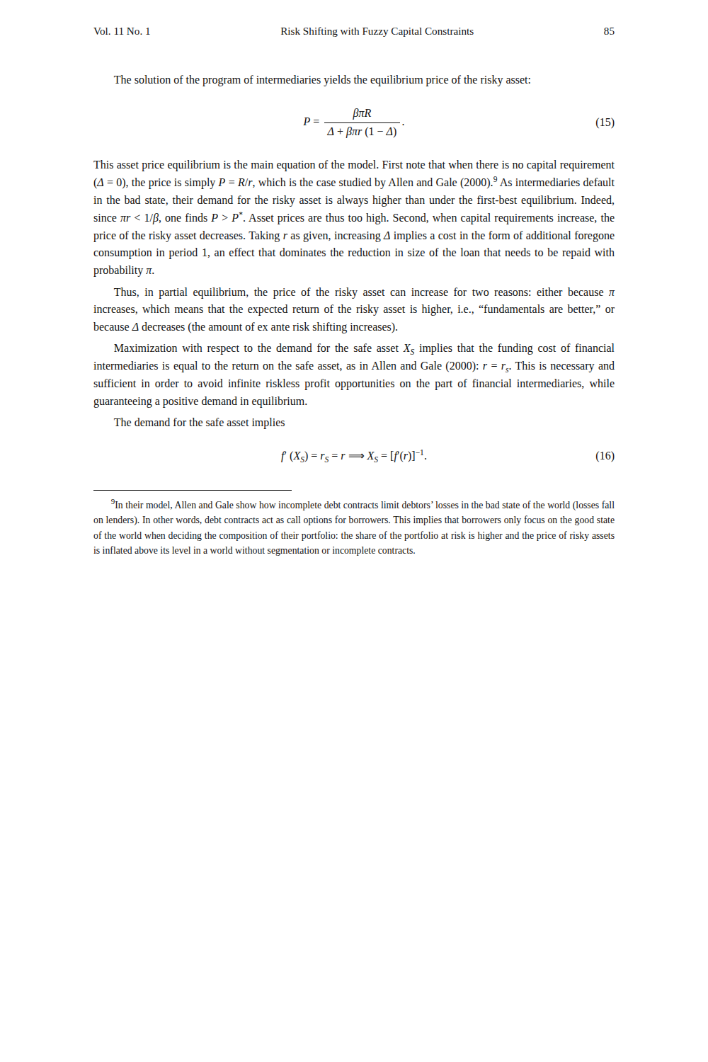Vol. 11 No. 1 Risk Shifting with Fuzzy Capital Constraints 85
The solution of the program of intermediaries yields the equilibrium price of the risky asset:
P = βπR Δ + βπr (1 − Δ) . (15)
This asset price equilibrium is the main equation of the model. First note that when there is no capital requirement (Δ = 0), the price is simply P = R/r, which is the case studied by Allen and Gale (2000).9 As intermediaries default in the bad state, their demand for the risky asset is always higher than under the first-best equilibrium. Indeed, since πr < 1/β, one finds P > P*. Asset prices are thus too high. Second, when capital requirements increase, the price of the risky asset decreases. Taking r as given, increasing Δ implies a cost in the form of additional foregone consumption in period 1, an effect that dominates the reduction in size of the loan that needs to be repaid with probability π.
Thus, in partial equilibrium, the price of the risky asset can increase for two reasons: either because π increases, which means that the expected return of the risky asset is higher, i.e., “fundamentals are better,” or because Δ decreases (the amount of ex ante risk shifting increases).
Maximization with respect to the demand for the safe asset XS implies that the funding cost of financial intermediaries is equal to the return on the safe asset, as in Allen and Gale (2000): r = rs. This is necessary and sufficient in order to avoid infinite riskless profit opportunities on the part of financial intermediaries, while guaranteeing a positive demand in equilibrium.
The demand for the safe asset implies
f′ (XS) = rS = r ⟹ XS = [f′(r)]−1. (16)
9In their model, Allen and Gale show how incomplete debt contracts limit debtors’ losses in the bad state of the world (losses fall on lenders). In other words, debt contracts act as call options for borrowers. This implies that borrowers only focus on the good state of the world when deciding the composition of their portfolio: the share of the portfolio at risk is higher and the price of risky assets is inflated above its level in a world without segmentation or incomplete contracts.